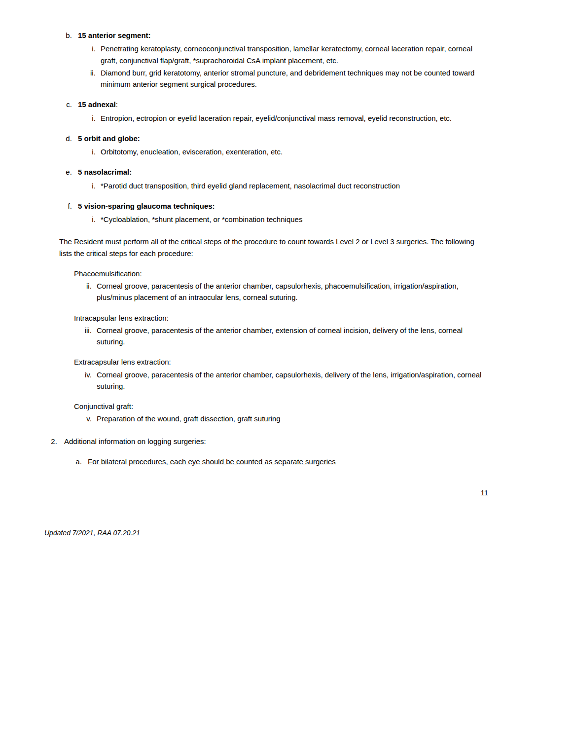15 anterior segment:
Penetrating keratoplasty, corneoconjunctival transposition, lamellar keratectomy, corneal laceration repair, corneal graft, conjunctival flap/graft, *suprachoroidal CsA implant placement, etc.
Diamond burr, grid keratotomy, anterior stromal puncture, and debridement techniques may not be counted toward minimum anterior segment surgical procedures.
15 adnexal:
Entropion, ectropion or eyelid laceration repair, eyelid/conjunctival mass removal, eyelid reconstruction, etc.
5 orbit and globe:
Orbitotomy, enucleation, evisceration, exenteration, etc.
5 nasolacrimal:
*Parotid duct transposition, third eyelid gland replacement, nasolacrimal duct reconstruction
5 vision-sparing glaucoma techniques:
*Cycloablation, *shunt placement, or *combination techniques
The Resident must perform all of the critical steps of the procedure to count towards Level 2 or Level 3 surgeries. The following lists the critical steps for each procedure:
Phacoemulsification:
Corneal groove, paracentesis of the anterior chamber, capsulorhexis, phacoemulsification, irrigation/aspiration, plus/minus placement of an intraocular lens, corneal suturing.
Intracapsular lens extraction:
Corneal groove, paracentesis of the anterior chamber, extension of corneal incision, delivery of the lens, corneal suturing.
Extracapsular lens extraction:
Corneal groove, paracentesis of the anterior chamber, capsulorhexis, delivery of the lens, irrigation/aspiration, corneal suturing.
Conjunctival graft:
Preparation of the wound, graft dissection, graft suturing
Additional information on logging surgeries:
For bilateral procedures, each eye should be counted as separate surgeries
11
Updated 7/2021, RAA 07.20.21